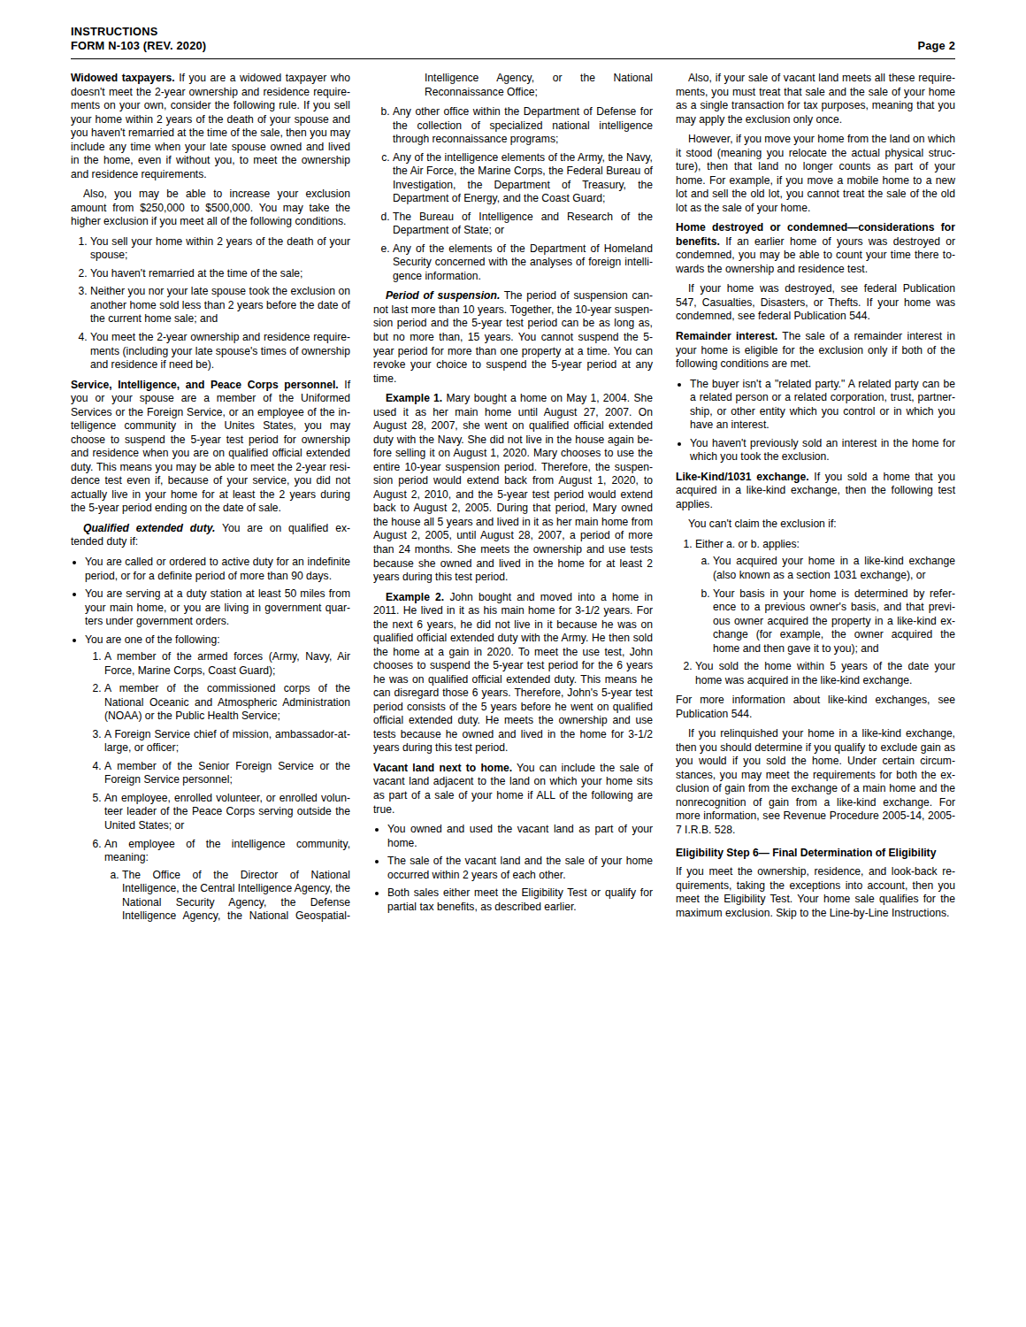INSTRUCTIONS
FORM N-103 (REV. 2020)
Page 2
Widowed taxpayers. If you are a widowed taxpayer who doesn't meet the 2-year ownership and residence requirements on your own, consider the following rule. If you sell your home within 2 years of the death of your spouse and you haven't remarried at the time of the sale, then you may include any time when your late spouse owned and lived in the home, even if without you, to meet the ownership and residence requirements.
Also, you may be able to increase your exclusion amount from $250,000 to $500,000. You may take the higher exclusion if you meet all of the following conditions.
You sell your home within 2 years of the death of your spouse;
You haven't remarried at the time of the sale;
Neither you nor your late spouse took the exclusion on another home sold less than 2 years before the date of the current home sale; and
You meet the 2-year ownership and residence requirements (including your late spouse's times of ownership and residence if need be).
Service, Intelligence, and Peace Corps personnel. If you or your spouse are a member of the Uniformed Services or the Foreign Service, or an employee of the intelligence community in the Unites States, you may choose to suspend the 5-year test period for ownership and residence when you are on qualified official extended duty. This means you may be able to meet the 2-year residence test even if, because of your service, you did not actually live in your home for at least the 2 years during the 5-year period ending on the date of sale.
Qualified extended duty. You are on qualified extended duty if:
You are called or ordered to active duty for an indefinite period, or for a definite period of more than 90 days.
You are serving at a duty station at least 50 miles from your main home, or you are living in government quarters under government orders.
You are one of the following:
A member of the armed forces (Army, Navy, Air Force, Marine Corps, Coast Guard);
A member of the commissioned corps of the National Oceanic and Atmospheric Administration (NOAA) or the Public Health Service;
A Foreign Service chief of mission, ambassador-at-large, or officer;
A member of the Senior Foreign Service or the Foreign Service personnel;
An employee, enrolled volunteer, or enrolled volunteer leader of the Peace Corps serving outside the United States; or
An employee of the intelligence community, meaning:
The Office of the Director of National Intelligence, the Central Intelligence Agency, the National Security Agency, the Defense Intelligence Agency, the National Geospatial-Intelligence Agency, or the National Reconnaissance Office;
Any other office within the Department of Defense for the collection of specialized national intelligence through reconnaissance programs;
Any of the intelligence elements of the Army, the Navy, the Air Force, the Marine Corps, the Federal Bureau of Investigation, the Department of Treasury, the Department of Energy, and the Coast Guard;
The Bureau of Intelligence and Research of the Department of State; or
Any of the elements of the Department of Homeland Security concerned with the analyses of foreign intelligence information.
Period of suspension. The period of suspension cannot last more than 10 years. Together, the 10-year suspension period and the 5-year test period can be as long as, but no more than, 15 years. You cannot suspend the 5-year period for more than one property at a time. You can revoke your choice to suspend the 5-year period at any time.
Example 1. Mary bought a home on May 1, 2004. She used it as her main home until August 27, 2007. On August 28, 2007, she went on qualified official extended duty with the Navy. She did not live in the house again before selling it on August 1, 2020. Mary chooses to use the entire 10-year suspension period. Therefore, the suspension period would extend back from August 1, 2020, to August 2, 2010, and the 5-year test period would extend back to August 2, 2005. During that period, Mary owned the house all 5 years and lived in it as her main home from August 2, 2005, until August 28, 2007, a period of more than 24 months. She meets the ownership and use tests because she owned and lived in the home for at least 2 years during this test period.
Example 2. John bought and moved into a home in 2011. He lived in it as his main home for 3-1/2 years. For the next 6 years, he did not live in it because he was on qualified official extended duty with the Army. He then sold the home at a gain in 2020. To meet the use test, John chooses to suspend the 5-year test period for the 6 years he was on qualified official extended duty. This means he can disregard those 6 years. Therefore, John's 5-year test period consists of the 5 years before he went on qualified official extended duty. He meets the ownership and use tests because he owned and lived in the home for 3-1/2 years during this test period.
Vacant land next to home. You can include the sale of vacant land adjacent to the land on which your home sits as part of a sale of your home if ALL of the following are true.
You owned and used the vacant land as part of your home.
The sale of the vacant land and the sale of your home occurred within 2 years of each other.
Both sales either meet the Eligibility Test or qualify for partial tax benefits, as described earlier.
Also, if your sale of vacant land meets all these requirements, you must treat that sale and the sale of your home as a single transaction for tax purposes, meaning that you may apply the exclusion only once.
However, if you move your home from the land on which it stood (meaning you relocate the actual physical structure), then that land no longer counts as part of your home. For example, if you move a mobile home to a new lot and sell the old lot, you cannot treat the sale of the old lot as the sale of your home.
Home destroyed or condemned—considerations for benefits. If an earlier home of yours was destroyed or condemned, you may be able to count your time there towards the ownership and residence test.
If your home was destroyed, see federal Publication 547, Casualties, Disasters, or Thefts. If your home was condemned, see federal Publication 544.
Remainder interest. The sale of a remainder interest in your home is eligible for the exclusion only if both of the following conditions are met.
The buyer isn't a "related party." A related party can be a related person or a related corporation, trust, partnership, or other entity which you control or in which you have an interest.
You haven't previously sold an interest in the home for which you took the exclusion.
Like-Kind/1031 exchange. If you sold a home that you acquired in a like-kind exchange, then the following test applies.
You can't claim the exclusion if:
Either a. or b. applies:
You acquired your home in a like-kind exchange (also known as a section 1031 exchange), or
Your basis in your home is determined by reference to a previous owner's basis, and that previous owner acquired the property in a like-kind exchange (for example, the owner acquired the home and then gave it to you); and
You sold the home within 5 years of the date your home was acquired in the like-kind exchange.
For more information about like-kind exchanges, see Publication 544.
If you relinquished your home in a like-kind exchange, then you should determine if you qualify to exclude gain as you would if you sold the home. Under certain circumstances, you may meet the requirements for both the exclusion of gain from the exchange of a main home and the nonrecognition of gain from a like-kind exchange. For more information, see Revenue Procedure 2005-14, 2005-7 I.R.B. 528.
Eligibility Step 6— Final Determination of Eligibility
If you meet the ownership, residence, and look-back requirements, taking the exceptions into account, then you meet the Eligibility Test. Your home sale qualifies for the maximum exclusion. Skip to the Line-by-Line Instructions.